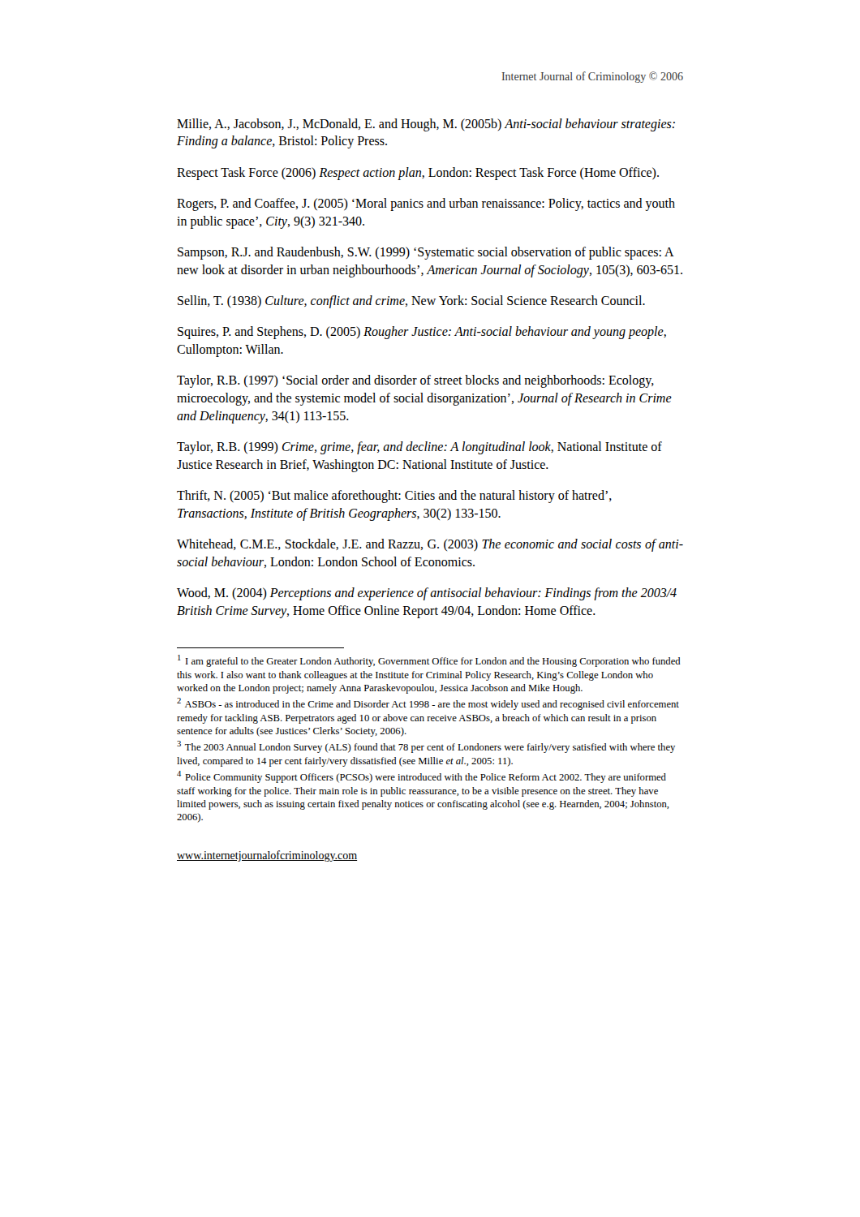Internet Journal of Criminology © 2006
Millie, A., Jacobson, J., McDonald, E. and Hough, M. (2005b) Anti-social behaviour strategies: Finding a balance, Bristol: Policy Press.
Respect Task Force (2006) Respect action plan, London: Respect Task Force (Home Office).
Rogers, P. and Coaffee, J. (2005) ‘Moral panics and urban renaissance: Policy, tactics and youth in public space’, City, 9(3) 321-340.
Sampson, R.J. and Raudenbush, S.W. (1999) ‘Systematic social observation of public spaces: A new look at disorder in urban neighbourhoods’, American Journal of Sociology, 105(3), 603-651.
Sellin, T. (1938) Culture, conflict and crime, New York: Social Science Research Council.
Squires, P. and Stephens, D. (2005) Rougher Justice: Anti-social behaviour and young people, Cullompton: Willan.
Taylor, R.B. (1997) ‘Social order and disorder of street blocks and neighborhoods: Ecology, microecology, and the systemic model of social disorganization’, Journal of Research in Crime and Delinquency, 34(1) 113-155.
Taylor, R.B. (1999) Crime, grime, fear, and decline: A longitudinal look, National Institute of Justice Research in Brief, Washington DC: National Institute of Justice.
Thrift, N. (2005) ‘But malice aforethought: Cities and the natural history of hatred’, Transactions, Institute of British Geographers, 30(2) 133-150.
Whitehead, C.M.E., Stockdale, J.E. and Razzu, G. (2003) The economic and social costs of anti-social behaviour, London: London School of Economics.
Wood, M. (2004) Perceptions and experience of antisocial behaviour: Findings from the 2003/4 British Crime Survey, Home Office Online Report 49/04, London: Home Office.
1 I am grateful to the Greater London Authority, Government Office for London and the Housing Corporation who funded this work. I also want to thank colleagues at the Institute for Criminal Policy Research, King’s College London who worked on the London project; namely Anna Paraskevopoulou, Jessica Jacobson and Mike Hough.
2 ASBOs - as introduced in the Crime and Disorder Act 1998 - are the most widely used and recognised civil enforcement remedy for tackling ASB. Perpetrators aged 10 or above can receive ASBOs, a breach of which can result in a prison sentence for adults (see Justices’ Clerks’ Society, 2006).
3 The 2003 Annual London Survey (ALS) found that 78 per cent of Londoners were fairly/very satisfied with where they lived, compared to 14 per cent fairly/very dissatisfied (see Millie et al., 2005: 11).
4 Police Community Support Officers (PCSOs) were introduced with the Police Reform Act 2002. They are uniformed staff working for the police. Their main role is in public reassurance, to be a visible presence on the street. They have limited powers, such as issuing certain fixed penalty notices or confiscating alcohol (see e.g. Hearnden, 2004; Johnston, 2006).
www.internetjournalofcriminology.com